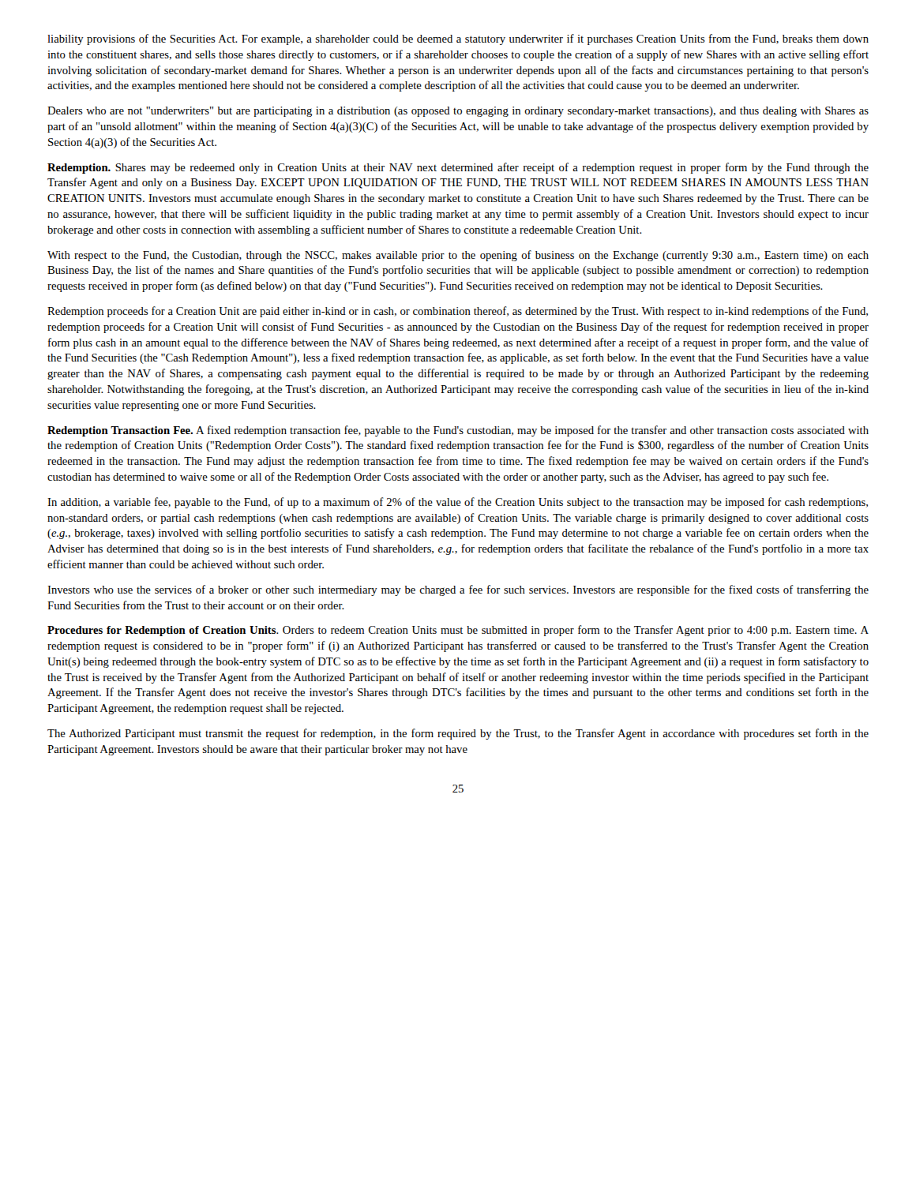liability provisions of the Securities Act. For example, a shareholder could be deemed a statutory underwriter if it purchases Creation Units from the Fund, breaks them down into the constituent shares, and sells those shares directly to customers, or if a shareholder chooses to couple the creation of a supply of new Shares with an active selling effort involving solicitation of secondary-market demand for Shares. Whether a person is an underwriter depends upon all of the facts and circumstances pertaining to that person's activities, and the examples mentioned here should not be considered a complete description of all the activities that could cause you to be deemed an underwriter.
Dealers who are not "underwriters" but are participating in a distribution (as opposed to engaging in ordinary secondary-market transactions), and thus dealing with Shares as part of an "unsold allotment" within the meaning of Section 4(a)(3)(C) of the Securities Act, will be unable to take advantage of the prospectus delivery exemption provided by Section 4(a)(3) of the Securities Act.
Redemption. Shares may be redeemed only in Creation Units at their NAV next determined after receipt of a redemption request in proper form by the Fund through the Transfer Agent and only on a Business Day. EXCEPT UPON LIQUIDATION OF THE FUND, THE TRUST WILL NOT REDEEM SHARES IN AMOUNTS LESS THAN CREATION UNITS. Investors must accumulate enough Shares in the secondary market to constitute a Creation Unit to have such Shares redeemed by the Trust. There can be no assurance, however, that there will be sufficient liquidity in the public trading market at any time to permit assembly of a Creation Unit. Investors should expect to incur brokerage and other costs in connection with assembling a sufficient number of Shares to constitute a redeemable Creation Unit.
With respect to the Fund, the Custodian, through the NSCC, makes available prior to the opening of business on the Exchange (currently 9:30 a.m., Eastern time) on each Business Day, the list of the names and Share quantities of the Fund's portfolio securities that will be applicable (subject to possible amendment or correction) to redemption requests received in proper form (as defined below) on that day ("Fund Securities"). Fund Securities received on redemption may not be identical to Deposit Securities.
Redemption proceeds for a Creation Unit are paid either in-kind or in cash, or combination thereof, as determined by the Trust. With respect to in-kind redemptions of the Fund, redemption proceeds for a Creation Unit will consist of Fund Securities - as announced by the Custodian on the Business Day of the request for redemption received in proper form plus cash in an amount equal to the difference between the NAV of Shares being redeemed, as next determined after a receipt of a request in proper form, and the value of the Fund Securities (the "Cash Redemption Amount"), less a fixed redemption transaction fee, as applicable, as set forth below. In the event that the Fund Securities have a value greater than the NAV of Shares, a compensating cash payment equal to the differential is required to be made by or through an Authorized Participant by the redeeming shareholder. Notwithstanding the foregoing, at the Trust's discretion, an Authorized Participant may receive the corresponding cash value of the securities in lieu of the in-kind securities value representing one or more Fund Securities.
Redemption Transaction Fee. A fixed redemption transaction fee, payable to the Fund's custodian, may be imposed for the transfer and other transaction costs associated with the redemption of Creation Units ("Redemption Order Costs"). The standard fixed redemption transaction fee for the Fund is $300, regardless of the number of Creation Units redeemed in the transaction. The Fund may adjust the redemption transaction fee from time to time. The fixed redemption fee may be waived on certain orders if the Fund's custodian has determined to waive some or all of the Redemption Order Costs associated with the order or another party, such as the Adviser, has agreed to pay such fee.
In addition, a variable fee, payable to the Fund, of up to a maximum of 2% of the value of the Creation Units subject to the transaction may be imposed for cash redemptions, non-standard orders, or partial cash redemptions (when cash redemptions are available) of Creation Units. The variable charge is primarily designed to cover additional costs (e.g., brokerage, taxes) involved with selling portfolio securities to satisfy a cash redemption. The Fund may determine to not charge a variable fee on certain orders when the Adviser has determined that doing so is in the best interests of Fund shareholders, e.g., for redemption orders that facilitate the rebalance of the Fund's portfolio in a more tax efficient manner than could be achieved without such order.
Investors who use the services of a broker or other such intermediary may be charged a fee for such services. Investors are responsible for the fixed costs of transferring the Fund Securities from the Trust to their account or on their order.
Procedures for Redemption of Creation Units. Orders to redeem Creation Units must be submitted in proper form to the Transfer Agent prior to 4:00 p.m. Eastern time. A redemption request is considered to be in "proper form" if (i) an Authorized Participant has transferred or caused to be transferred to the Trust's Transfer Agent the Creation Unit(s) being redeemed through the book-entry system of DTC so as to be effective by the time as set forth in the Participant Agreement and (ii) a request in form satisfactory to the Trust is received by the Transfer Agent from the Authorized Participant on behalf of itself or another redeeming investor within the time periods specified in the Participant Agreement. If the Transfer Agent does not receive the investor's Shares through DTC's facilities by the times and pursuant to the other terms and conditions set forth in the Participant Agreement, the redemption request shall be rejected.
The Authorized Participant must transmit the request for redemption, in the form required by the Trust, to the Transfer Agent in accordance with procedures set forth in the Participant Agreement. Investors should be aware that their particular broker may not have
25